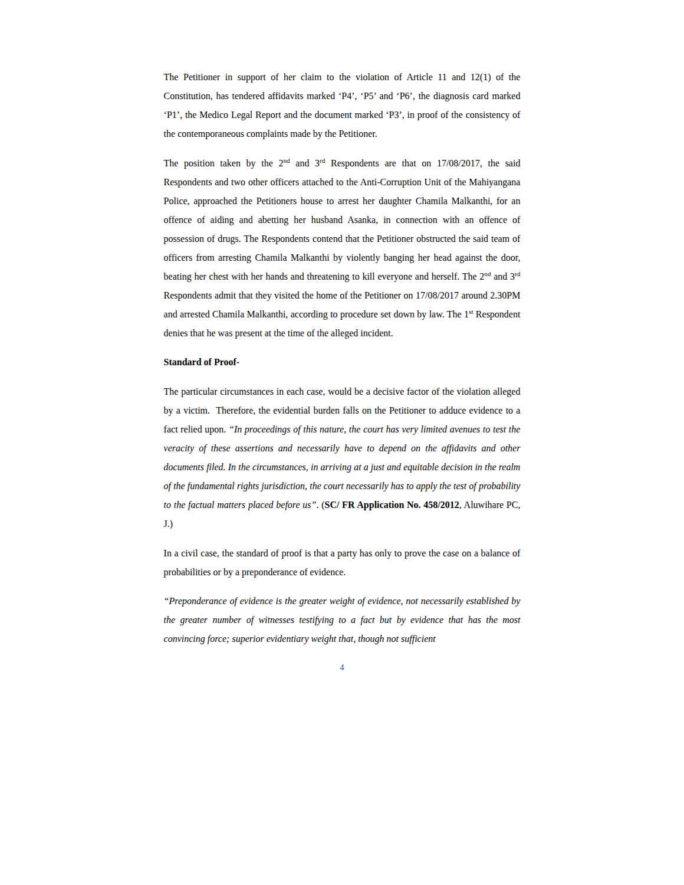The Petitioner in support of her claim to the violation of Article 11 and 12(1) of the Constitution, has tendered affidavits marked ‘P4’, ‘P5’ and ‘P6’, the diagnosis card marked ‘P1’, the Medico Legal Report and the document marked ‘P3’, in proof of the consistency of the contemporaneous complaints made by the Petitioner.
The position taken by the 2nd and 3rd Respondents are that on 17/08/2017, the said Respondents and two other officers attached to the Anti-Corruption Unit of the Mahiyangana Police, approached the Petitioners house to arrest her daughter Chamila Malkanthi, for an offence of aiding and abetting her husband Asanka, in connection with an offence of possession of drugs. The Respondents contend that the Petitioner obstructed the said team of officers from arresting Chamila Malkanthi by violently banging her head against the door, beating her chest with her hands and threatening to kill everyone and herself. The 2nd and 3rd Respondents admit that they visited the home of the Petitioner on 17/08/2017 around 2.30PM and arrested Chamila Malkanthi, according to procedure set down by law. The 1st Respondent denies that he was present at the time of the alleged incident.
Standard of Proof-
The particular circumstances in each case, would be a decisive factor of the violation alleged by a victim. Therefore, the evidential burden falls on the Petitioner to adduce evidence to a fact relied upon. “In proceedings of this nature, the court has very limited avenues to test the veracity of these assertions and necessarily have to depend on the affidavits and other documents filed. In the circumstances, in arriving at a just and equitable decision in the realm of the fundamental rights jurisdiction, the court necessarily has to apply the test of probability to the factual matters placed before us”. (SC/ FR Application No. 458/2012, Aluwihare PC, J.)
In a civil case, the standard of proof is that a party has only to prove the case on a balance of probabilities or by a preponderance of evidence.
“Preponderance of evidence is the greater weight of evidence, not necessarily established by the greater number of witnesses testifying to a fact but by evidence that has the most convincing force; superior evidentiary weight that, though not sufficient
4